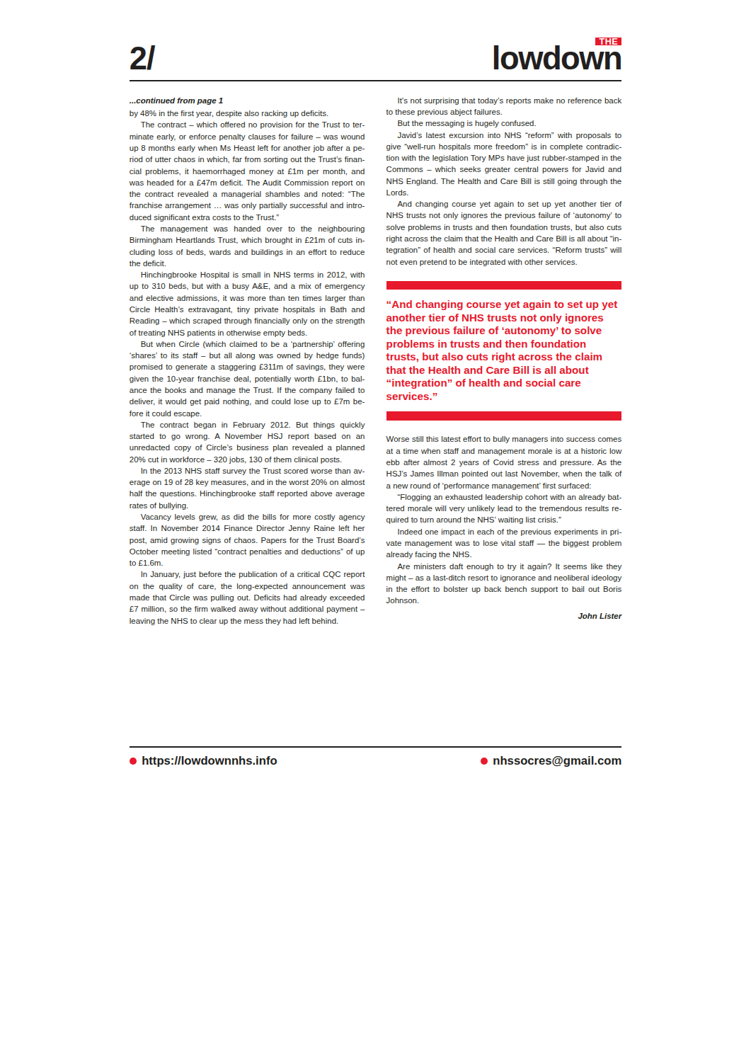2/
THE lowdown
...continued from page 1
by 48% in the first year, despite also racking up deficits.
The contract – which offered no provision for the Trust to terminate early, or enforce penalty clauses for failure – was wound up 8 months early when Ms Heast left for another job after a period of utter chaos in which, far from sorting out the Trust’s financial problems, it haemorrhaged money at £1m per month, and was headed for a £47m deficit. The Audit Commission report on the contract revealed a managerial shambles and noted: “The franchise arrangement … was only partially successful and introduced significant extra costs to the Trust.”
The management was handed over to the neighbouring Birmingham Heartlands Trust, which brought in £21m of cuts including loss of beds, wards and buildings in an effort to reduce the deficit.
Hinchingbrooke Hospital is small in NHS terms in 2012, with up to 310 beds, but with a busy A&E, and a mix of emergency and elective admissions, it was more than ten times larger than Circle Health’s extravagant, tiny private hospitals in Bath and Reading – which scraped through financially only on the strength of treating NHS patients in otherwise empty beds.
But when Circle (which claimed to be a ‘partnership’ offering ‘shares’ to its staff – but all along was owned by hedge funds) promised to generate a staggering £311m of savings, they were given the 10-year franchise deal, potentially worth £1bn, to balance the books and manage the Trust. If the company failed to deliver, it would get paid nothing, and could lose up to £7m before it could escape.
The contract began in February 2012. But things quickly started to go wrong. A November HSJ report based on an unredacted copy of Circle’s business plan revealed a planned 20% cut in workforce – 320 jobs, 130 of them clinical posts.
In the 2013 NHS staff survey the Trust scored worse than average on 19 of 28 key measures, and in the worst 20% on almost half the questions. Hinchingbrooke staff reported above average rates of bullying.
Vacancy levels grew, as did the bills for more costly agency staff. In November 2014 Finance Director Jenny Raine left her post, amid growing signs of chaos. Papers for the Trust Board’s October meeting listed “contract penalties and deductions” of up to £1.6m.
In January, just before the publication of a critical CQC report on the quality of care, the long-expected announcement was made that Circle was pulling out. Deficits had already exceeded £7 million, so the firm walked away without additional payment – leaving the NHS to clear up the mess they had left behind.
It’s not surprising that today’s reports make no reference back to these previous abject failures.
But the messaging is hugely confused.
Javid’s latest excursion into NHS “reform” with proposals to give “well-run hospitals more freedom” is in complete contradiction with the legislation Tory MPs have just rubber-stamped in the Commons – which seeks greater central powers for Javid and NHS England. The Health and Care Bill is still going through the Lords.
And changing course yet again to set up yet another tier of NHS trusts not only ignores the previous failure of ‘autonomy’ to solve problems in trusts and then foundation trusts, but also cuts right across the claim that the Health and Care Bill is all about “integration” of health and social care services. “Reform trusts” will not even pretend to be integrated with other services.
“And changing course yet again to set up yet another tier of NHS trusts not only ignores the previous failure of ‘autonomy’ to solve problems in trusts and then foundation trusts, but also cuts right across the claim that the Health and Care Bill is all about “integration” of health and social care services.”
Worse still this latest effort to bully managers into success comes at a time when staff and management morale is at a historic low ebb after almost 2 years of Covid stress and pressure. As the HSJ’s James Illman pointed out last November, when the talk of a new round of ‘performance management’ first surfaced:
“Flogging an exhausted leadership cohort with an already battered morale will very unlikely lead to the tremendous results required to turn around the NHS’ waiting list crisis.”
Indeed one impact in each of the previous experiments in private management was to lose vital staff — the biggest problem already facing the NHS.
Are ministers daft enough to try it again? It seems like they might – as a last-ditch resort to ignorance and neoliberal ideology in the effort to bolster up back bench support to bail out Boris Johnson.
John Lister
https://lowdownnhs.info
nhssocres@gmail.com